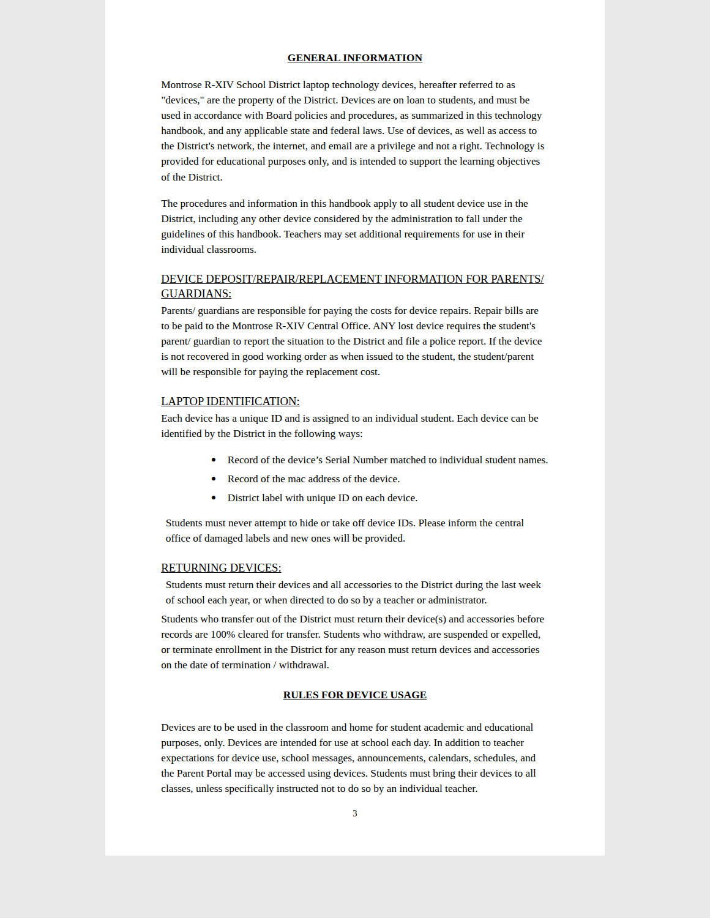GENERAL INFORMATION
Montrose R-XIV School District laptop technology devices, hereafter referred to as "devices," are the property of the District. Devices are on loan to students, and must be used in accordance with Board policies and procedures, as summarized in this technology handbook, and any applicable state and federal laws. Use of devices, as well as access to the District's network, the internet, and email are a privilege and not a right. Technology is provided for educational purposes only, and is intended to support the learning objectives of the District.
The procedures and information in this handbook apply to all student device use in the District, including any other device considered by the administration to fall under the guidelines of this handbook. Teachers may set additional requirements for use in their individual classrooms.
DEVICE DEPOSIT/REPAIR/REPLACEMENT INFORMATION FOR PARENTS/ GUARDIANS:
Parents/ guardians are responsible for paying the costs for device repairs. Repair bills are to be paid to the Montrose R-XIV Central Office. ANY lost device requires the student's parent/ guardian to report the situation to the District and file a police report. If the device is not recovered in good working order as when issued to the student, the student/parent will be responsible for paying the replacement cost.
LAPTOP IDENTIFICATION:
Each device has a unique ID and is assigned to an individual student. Each device can be identified by the District in the following ways:
Record of the device’s Serial Number matched to individual student names.
Record of the mac address of the device.
District label with unique ID on each device.
Students must never attempt to hide or take off device IDs. Please inform the central office of damaged labels and new ones will be provided.
RETURNING DEVICES:
Students must return their devices and all accessories to the District during the last week of school each year, or when directed to do so by a teacher or administrator.
Students who transfer out of the District must return their device(s) and accessories before records are 100% cleared for transfer. Students who withdraw, are suspended or expelled, or terminate enrollment in the District for any reason must return devices and accessories on the date of termination / withdrawal.
RULES FOR DEVICE USAGE
Devices are to be used in the classroom and home for student academic and educational purposes, only. Devices are intended for use at school each day. In addition to teacher expectations for device use, school messages, announcements, calendars, schedules, and the Parent Portal may be accessed using devices. Students must bring their devices to all classes, unless specifically instructed not to do so by an individual teacher.
3